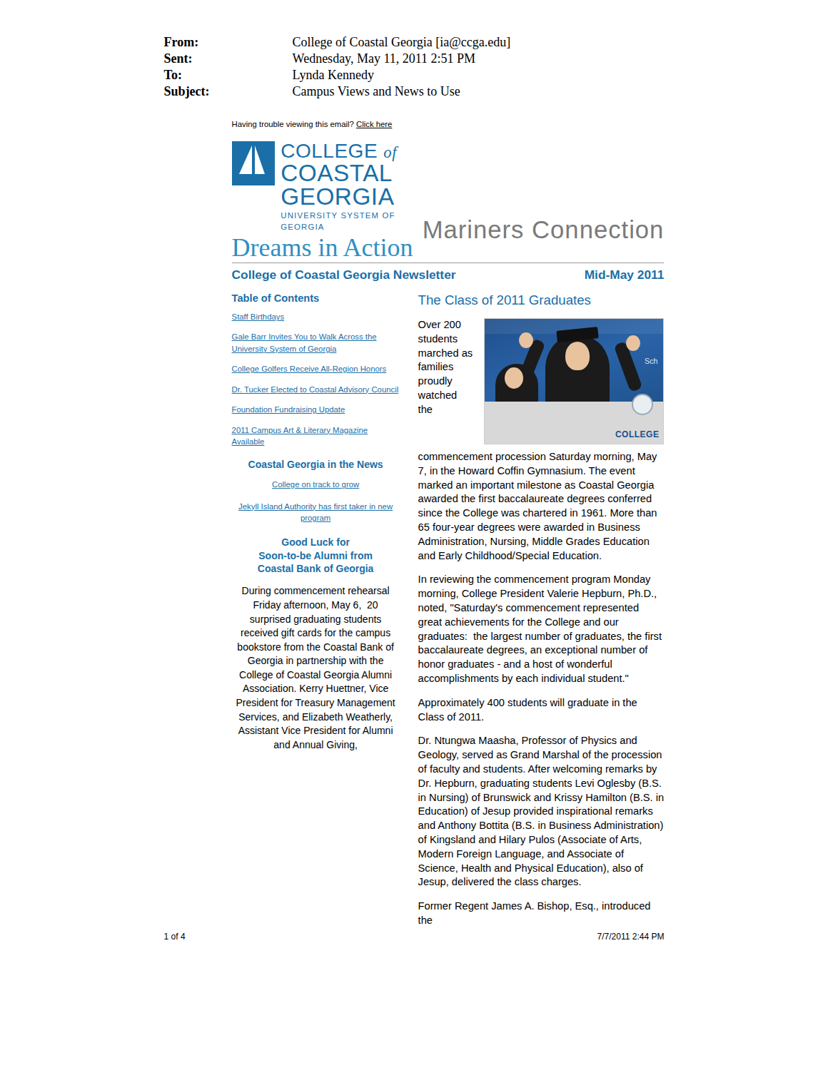| From: | College of Coastal Georgia [ia@ccga.edu] |
| Sent: | Wednesday, May 11, 2011 2:51 PM |
| To: | Lynda Kennedy |
| Subject: | Campus Views and News to Use |
Having trouble viewing this email? Click here
COLLEGE of
COASTAL
GEORGIA
UNIVERSITY SYSTEM OF GEORGIA
Dreams in Action
Mariners Connection
College of Coastal Georgia Newsletter Mid-May 2011
Table of Contents
Staff Birthdays
Gale Barr Invites You to Walk Across the University System of Georgia
College Golfers Receive All-Region Honors
Dr. Tucker Elected to Coastal Advisory Council
Foundation Fundraising Update
2011 Campus Art & Literary Magazine Available
Coastal Georgia in the News
College on track to grow
Jekyll Island Authority has first taker in new program
Good Luck for
Soon-to-be Alumni from
Coastal Bank of Georgia
During commencement rehearsal Friday afternoon, May 6, 20 surprised graduating students received gift cards for the campus bookstore from the Coastal Bank of Georgia in partnership with the College of Coastal Georgia Alumni Association. Kerry Huettner, Vice President for Treasury Management Services, and Elizabeth Weatherly, Assistant Vice President for Alumni and Annual Giving,
The Class of 2011 Graduates
Sch
COLLEGE
Over 200 students marched as families proudly watched the commencement procession Saturday morning, May 7, in the Howard Coffin Gymnasium. The event marked an important milestone as Coastal Georgia awarded the first baccalaureate degrees conferred since the College was chartered in 1961. More than 65 four-year degrees were awarded in Business Administration, Nursing, Middle Grades Education and Early Childhood/Special Education.
In reviewing the commencement program Monday morning, College President Valerie Hepburn, Ph.D., noted, "Saturday's commencement represented great achievements for the College and our graduates: the largest number of graduates, the first baccalaureate degrees, an exceptional number of honor graduates - and a host of wonderful accomplishments by each individual student."
Approximately 400 students will graduate in the Class of 2011.
Dr. Ntungwa Maasha, Professor of Physics and Geology, served as Grand Marshal of the procession of faculty and students. After welcoming remarks by Dr. Hepburn, graduating students Levi Oglesby (B.S. in Nursing) of Brunswick and Krissy Hamilton (B.S. in Education) of Jesup provided inspirational remarks and Anthony Bottita (B.S. in Business Administration) of Kingsland and Hilary Pulos (Associate of Arts, Modern Foreign Language, and Associate of Science, Health and Physical Education), also of Jesup, delivered the class charges.
Former Regent James A. Bishop, Esq., introduced the
1 of 4 7/7/2011 2:44 PM